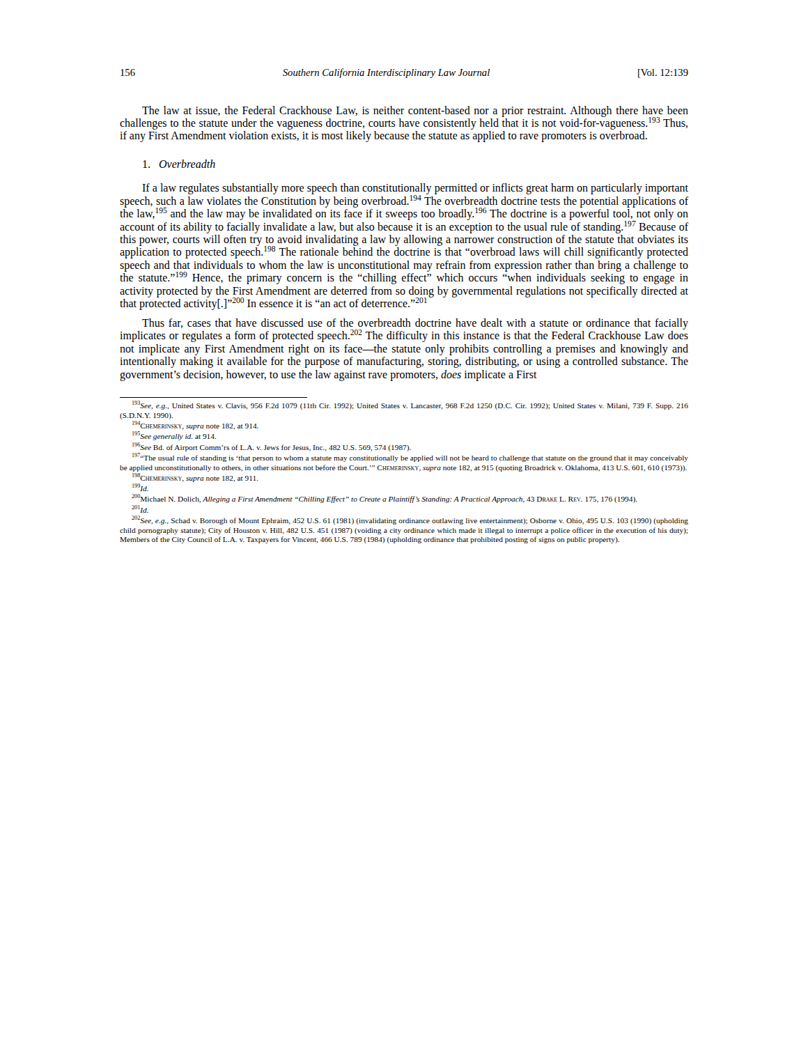156 Southern California Interdisciplinary Law Journal [Vol. 12:139
The law at issue, the Federal Crackhouse Law, is neither content-based nor a prior restraint. Although there have been challenges to the statute under the vagueness doctrine, courts have consistently held that it is not void-for-vagueness.193 Thus, if any First Amendment violation exists, it is most likely because the statute as applied to rave promoters is overbroad.
1. Overbreadth
If a law regulates substantially more speech than constitutionally permitted or inflicts great harm on particularly important speech, such a law violates the Constitution by being overbroad.194 The overbreadth doctrine tests the potential applications of the law,195 and the law may be invalidated on its face if it sweeps too broadly.196 The doctrine is a powerful tool, not only on account of its ability to facially invalidate a law, but also because it is an exception to the usual rule of standing.197 Because of this power, courts will often try to avoid invalidating a law by allowing a narrower construction of the statute that obviates its application to protected speech.198 The rationale behind the doctrine is that “overbroad laws will chill significantly protected speech and that individuals to whom the law is unconstitutional may refrain from expression rather than bring a challenge to the statute.”199 Hence, the primary concern is the “chilling effect” which occurs “when individuals seeking to engage in activity protected by the First Amendment are deterred from so doing by governmental regulations not specifically directed at that protected activity[.]”200 In essence it is “an act of deterrence.”201
Thus far, cases that have discussed use of the overbreadth doctrine have dealt with a statute or ordinance that facially implicates or regulates a form of protected speech.202 The difficulty in this instance is that the Federal Crackhouse Law does not implicate any First Amendment right on its face—the statute only prohibits controlling a premises and knowingly and intentionally making it available for the purpose of manufacturing, storing, distributing, or using a controlled substance. The government’s decision, however, to use the law against rave promoters, does implicate a First
193See, e.g., United States v. Clavis, 956 F.2d 1079 (11th Cir. 1992); United States v. Lancaster, 968 F.2d 1250 (D.C. Cir. 1992); United States v. Milani, 739 F. Supp. 216 (S.D.N.Y. 1990).
194Chemerinsky, supra note 182, at 914.
195See generally id. at 914.
196See Bd. of Airport Comm’rs of L.A. v. Jews for Jesus, Inc., 482 U.S. 569, 574 (1987).
197“The usual rule of standing is ‘that person to whom a statute may constitutionally be applied will not be heard to challenge that statute on the ground that it may conceivably be applied unconstitutionally to others, in other situations not before the Court.’” Chemerinsky, supra note 182, at 915 (quoting Broadrick v. Oklahoma, 413 U.S. 601, 610 (1973)).
198Chemerinsky, supra note 182, at 911.
199Id.
200Michael N. Dolich, Alleging a First Amendment “Chilling Effect” to Create a Plaintiff’s Standing: A Practical Approach, 43 Drake L. Rev. 175, 176 (1994).
201Id.
202See, e.g., Schad v. Borough of Mount Ephraim, 452 U.S. 61 (1981) (invalidating ordinance outlawing live entertainment); Osborne v. Ohio, 495 U.S. 103 (1990) (upholding child pornography statute); City of Houston v. Hill, 482 U.S. 451 (1987) (voiding a city ordinance which made it illegal to interrupt a police officer in the execution of his duty); Members of the City Council of L.A. v. Taxpayers for Vincent, 466 U.S. 789 (1984) (upholding ordinance that prohibited posting of signs on public property).